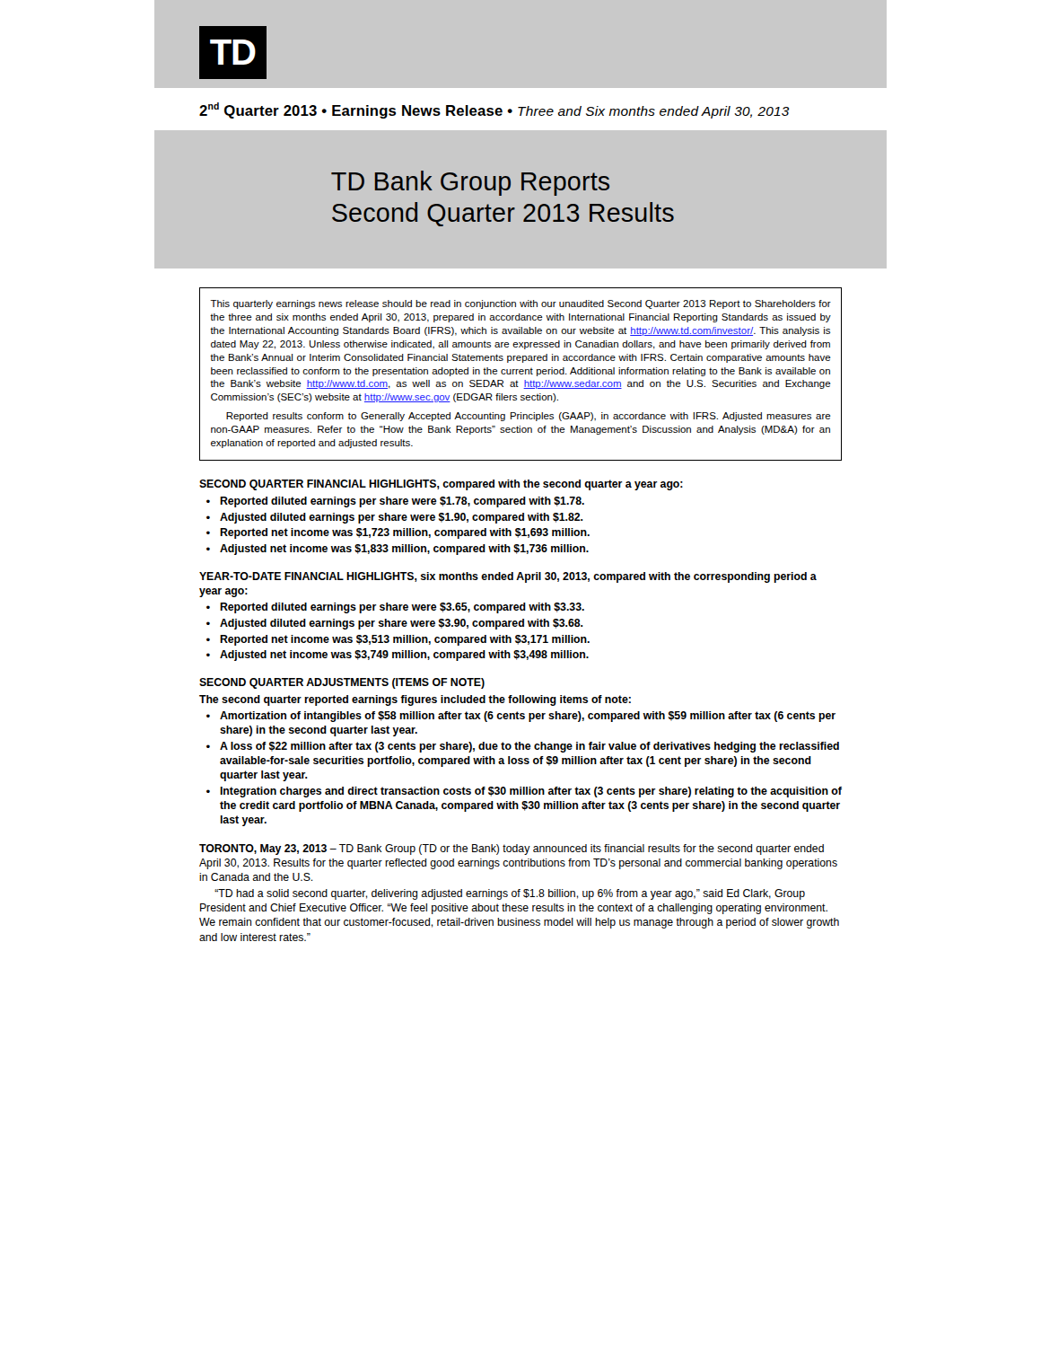TD
2nd Quarter 2013 • Earnings News Release • Three and Six months ended April 30, 2013
TD Bank Group Reports
Second Quarter 2013 Results
This quarterly earnings news release should be read in conjunction with our unaudited Second Quarter 2013 Report to Shareholders for the three and six months ended April 30, 2013, prepared in accordance with International Financial Reporting Standards as issued by the International Accounting Standards Board (IFRS), which is available on our website at http://www.td.com/investor/. This analysis is dated May 22, 2013. Unless otherwise indicated, all amounts are expressed in Canadian dollars, and have been primarily derived from the Bank’s Annual or Interim Consolidated Financial Statements prepared in accordance with IFRS. Certain comparative amounts have been reclassified to conform to the presentation adopted in the current period. Additional information relating to the Bank is available on the Bank’s website http://www.td.com, as well as on SEDAR at http://www.sedar.com and on the U.S. Securities and Exchange Commission’s (SEC’s) website at http://www.sec.gov (EDGAR filers section).
Reported results conform to Generally Accepted Accounting Principles (GAAP), in accordance with IFRS. Adjusted measures are non-GAAP measures. Refer to the “How the Bank Reports” section of the Management’s Discussion and Analysis (MD&A) for an explanation of reported and adjusted results.
SECOND QUARTER FINANCIAL HIGHLIGHTS, compared with the second quarter a year ago:
Reported diluted earnings per share were $1.78, compared with $1.78.
Adjusted diluted earnings per share were $1.90, compared with $1.82.
Reported net income was $1,723 million, compared with $1,693 million.
Adjusted net income was $1,833 million, compared with $1,736 million.
YEAR-TO-DATE FINANCIAL HIGHLIGHTS, six months ended April 30, 2013, compared with the corresponding period a year ago:
Reported diluted earnings per share were $3.65, compared with $3.33.
Adjusted diluted earnings per share were $3.90, compared with $3.68.
Reported net income was $3,513 million, compared with $3,171 million.
Adjusted net income was $3,749 million, compared with $3,498 million.
SECOND QUARTER ADJUSTMENTS (ITEMS OF NOTE)
The second quarter reported earnings figures included the following items of note:
Amortization of intangibles of $58 million after tax (6 cents per share), compared with $59 million after tax (6 cents per share) in the second quarter last year.
A loss of $22 million after tax (3 cents per share), due to the change in fair value of derivatives hedging the reclassified available-for-sale securities portfolio, compared with a loss of $9 million after tax (1 cent per share) in the second quarter last year.
Integration charges and direct transaction costs of $30 million after tax (3 cents per share) relating to the acquisition of the credit card portfolio of MBNA Canada, compared with $30 million after tax (3 cents per share) in the second quarter last year.
TORONTO, May 23, 2013 – TD Bank Group (TD or the Bank) today announced its financial results for the second quarter ended April 30, 2013. Results for the quarter reflected good earnings contributions from TD’s personal and commercial banking operations in Canada and the U.S.
“TD had a solid second quarter, delivering adjusted earnings of $1.8 billion, up 6% from a year ago,” said Ed Clark, Group President and Chief Executive Officer. “We feel positive about these results in the context of a challenging operating environment. We remain confident that our customer-focused, retail-driven business model will help us manage through a period of slower growth and low interest rates.”